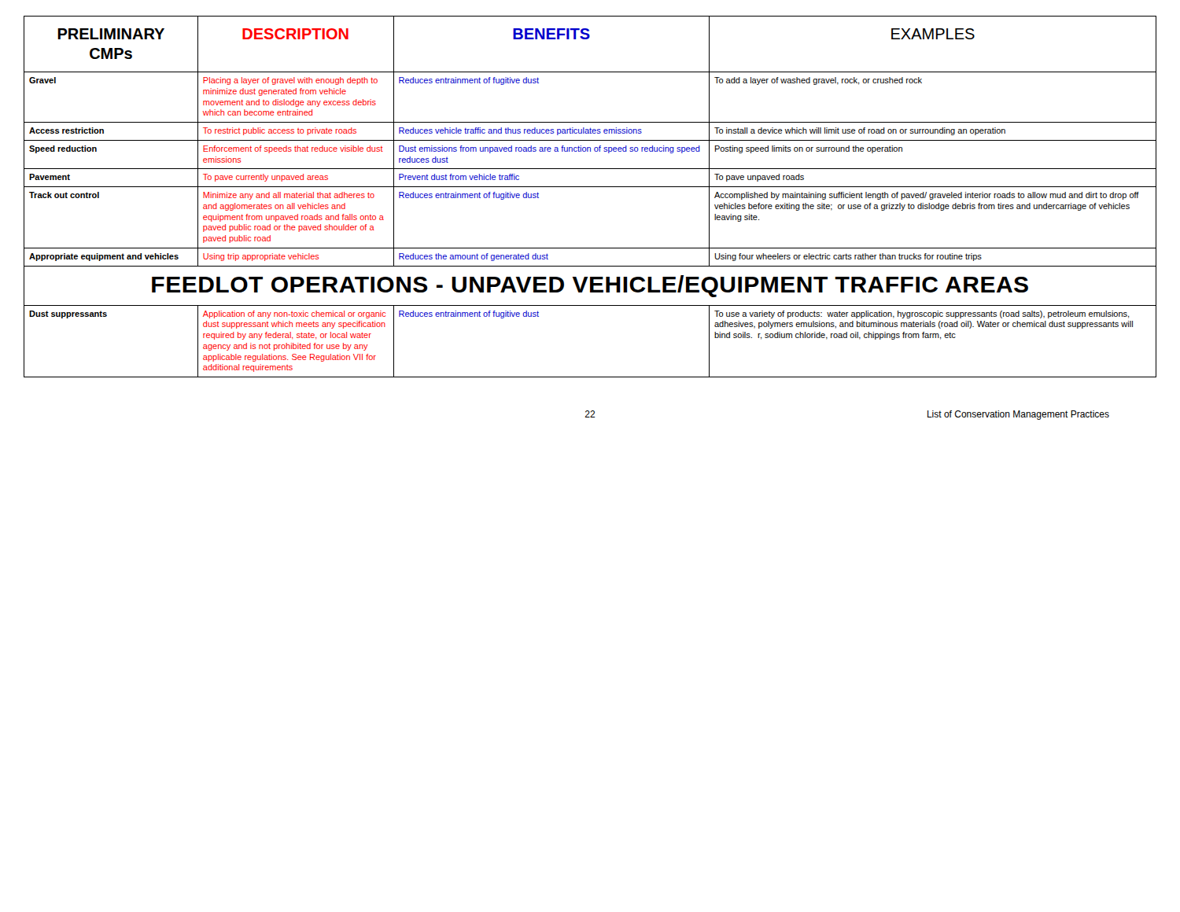| PRELIMINARY CMPs | DESCRIPTION | BENEFITS | EXAMPLES |
| --- | --- | --- | --- |
| Gravel | Placing a layer of gravel with enough depth to minimize dust generated from vehicle movement and to dislodge any excess debris which can become entrained | Reduces entrainment of fugitive dust | To add a layer of washed gravel, rock, or crushed rock |
| Access restriction | To restrict public access to private roads | Reduces vehicle traffic and thus reduces particulates emissions | To install a device which will limit use of road on or surrounding an operation |
| Speed reduction | Enforcement of speeds that reduce visible dust emissions | Dust emissions from unpaved roads are a function of speed so reducing speed reduces dust | Posting speed limits on or surround the operation |
| Pavement | To pave currently unpaved areas | Prevent dust from vehicle traffic | To pave unpaved roads |
| Track out control | Minimize any and all material that adheres to and agglomerates on all vehicles and equipment from unpaved roads and falls onto a paved public road or the paved shoulder of a paved public road | Reduces entrainment of fugitive dust | Accomplished by maintaining sufficient length of paved/ graveled interior roads to allow mud and dirt to drop off vehicles before exiting the site; or use of a grizzly to dislodge debris from tires and undercarriage of vehicles leaving site. |
| Appropriate equipment and vehicles | Using trip appropriate vehicles | Reduces the amount of generated dust | Using four wheelers or electric carts rather than trucks for routine trips |
| FEEDLOT OPERATIONS - UNPAVED VEHICLE/EQUIPMENT TRAFFIC AREAS |
| Dust suppressants | Application of any non-toxic chemical or organic dust suppressant which meets any specification required by any federal, state, or local water agency and is not prohibited for use by any applicable regulations. See Regulation VII for additional requirements | Reduces entrainment of fugitive dust | To use a variety of products: water application, hygroscopic suppressants (road salts), petroleum emulsions, adhesives, polymers emulsions, and bituminous materials (road oil). Water or chemical dust suppressants will bind soils. r, sodium chloride, road oil, chippings from farm, etc |
22 List of Conservation Management Practices